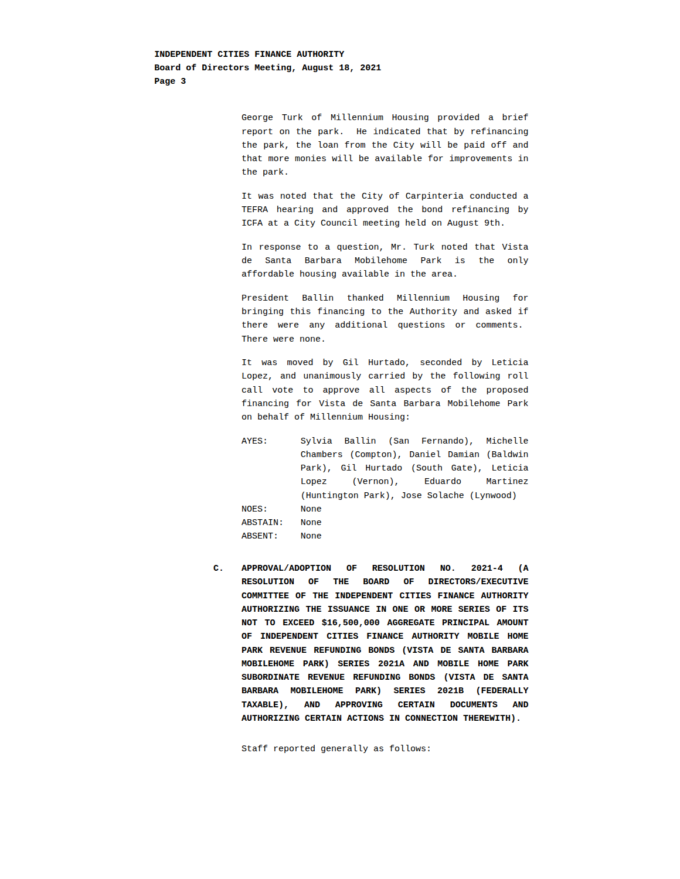INDEPENDENT CITIES FINANCE AUTHORITY
Board of Directors Meeting, August 18, 2021
Page 3
George Turk of Millennium Housing provided a brief report on the park. He indicated that by refinancing the park, the loan from the City will be paid off and that more monies will be available for improvements in the park.
It was noted that the City of Carpinteria conducted a TEFRA hearing and approved the bond refinancing by ICFA at a City Council meeting held on August 9th.
In response to a question, Mr. Turk noted that Vista de Santa Barbara Mobilehome Park is the only affordable housing available in the area.
President Ballin thanked Millennium Housing for bringing this financing to the Authority and asked if there were any additional questions or comments. There were none.
It was moved by Gil Hurtado, seconded by Leticia Lopez, and unanimously carried by the following roll call vote to approve all aspects of the proposed financing for Vista de Santa Barbara Mobilehome Park on behalf of Millennium Housing:
| AYES: | Sylvia Ballin (San Fernando), Michelle Chambers (Compton), Daniel Damian (Baldwin Park), Gil Hurtado (South Gate), Leticia Lopez (Vernon), Eduardo Martinez (Huntington Park), Jose Solache (Lynwood) |
| NOES: | None |
| ABSTAIN: | None |
| ABSENT: | None |
C.
APPROVAL/ADOPTION OF RESOLUTION NO. 2021-4 (A RESOLUTION OF THE BOARD OF DIRECTORS/EXECUTIVE COMMITTEE OF THE INDEPENDENT CITIES FINANCE AUTHORITY AUTHORIZING THE ISSUANCE IN ONE OR MORE SERIES OF ITS NOT TO EXCEED $16,500,000 AGGREGATE PRINCIPAL AMOUNT OF INDEPENDENT CITIES FINANCE AUTHORITY MOBILE HOME PARK REVENUE REFUNDING BONDS (VISTA DE SANTA BARBARA MOBILEHOME PARK) SERIES 2021A AND MOBILE HOME PARK SUBORDINATE REVENUE REFUNDING BONDS (VISTA DE SANTA BARBARA MOBILEHOME PARK) SERIES 2021B (FEDERALLY TAXABLE), AND APPROVING CERTAIN DOCUMENTS AND AUTHORIZING CERTAIN ACTIONS IN CONNECTION THEREWITH).
Staff reported generally as follows: